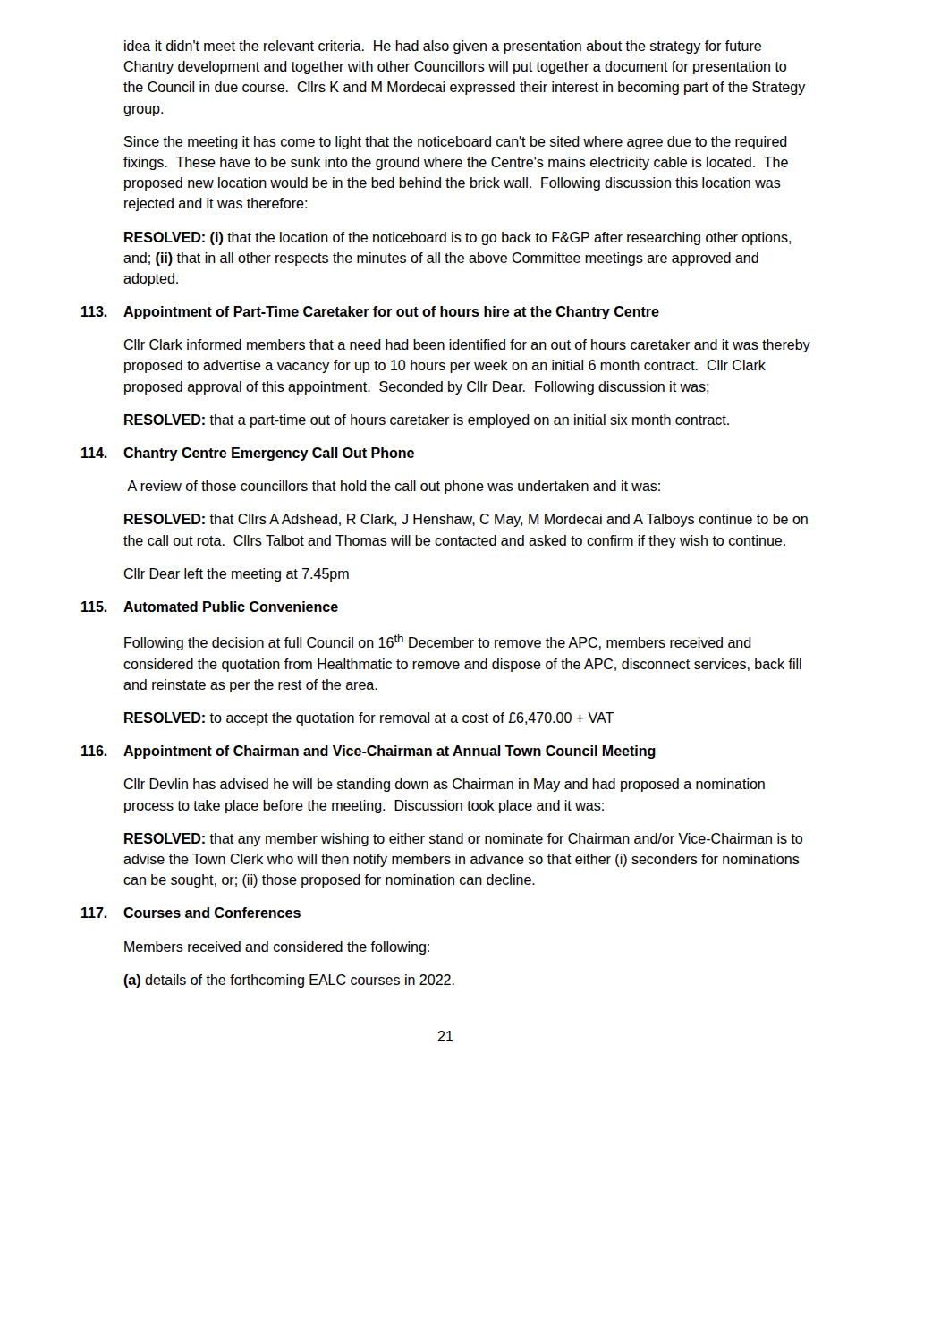idea it didn't meet the relevant criteria. He had also given a presentation about the strategy for future Chantry development and together with other Councillors will put together a document for presentation to the Council in due course. Cllrs K and M Mordecai expressed their interest in becoming part of the Strategy group.
Since the meeting it has come to light that the noticeboard can't be sited where agree due to the required fixings. These have to be sunk into the ground where the Centre's mains electricity cable is located. The proposed new location would be in the bed behind the brick wall. Following discussion this location was rejected and it was therefore:
RESOLVED: (i) that the location of the noticeboard is to go back to F&GP after researching other options, and; (ii) that in all other respects the minutes of all the above Committee meetings are approved and adopted.
113.
Appointment of Part-Time Caretaker for out of hours hire at the Chantry Centre
Cllr Clark informed members that a need had been identified for an out of hours caretaker and it was thereby proposed to advertise a vacancy for up to 10 hours per week on an initial 6 month contract. Cllr Clark proposed approval of this appointment. Seconded by Cllr Dear. Following discussion it was;
RESOLVED: that a part-time out of hours caretaker is employed on an initial six month contract.
114.
Chantry Centre Emergency Call Out Phone
A review of those councillors that hold the call out phone was undertaken and it was:
RESOLVED: that Cllrs A Adshead, R Clark, J Henshaw, C May, M Mordecai and A Talboys continue to be on the call out rota. Cllrs Talbot and Thomas will be contacted and asked to confirm if they wish to continue.
Cllr Dear left the meeting at 7.45pm
115.
Automated Public Convenience
Following the decision at full Council on 16th December to remove the APC, members received and considered the quotation from Healthmatic to remove and dispose of the APC, disconnect services, back fill and reinstate as per the rest of the area.
RESOLVED: to accept the quotation for removal at a cost of £6,470.00 + VAT
116.
Appointment of Chairman and Vice-Chairman at Annual Town Council Meeting
Cllr Devlin has advised he will be standing down as Chairman in May and had proposed a nomination process to take place before the meeting. Discussion took place and it was:
RESOLVED: that any member wishing to either stand or nominate for Chairman and/or Vice-Chairman is to advise the Town Clerk who will then notify members in advance so that either (i) seconders for nominations can be sought, or; (ii) those proposed for nomination can decline.
117.
Courses and Conferences
Members received and considered the following:
(a) details of the forthcoming EALC courses in 2022.
21